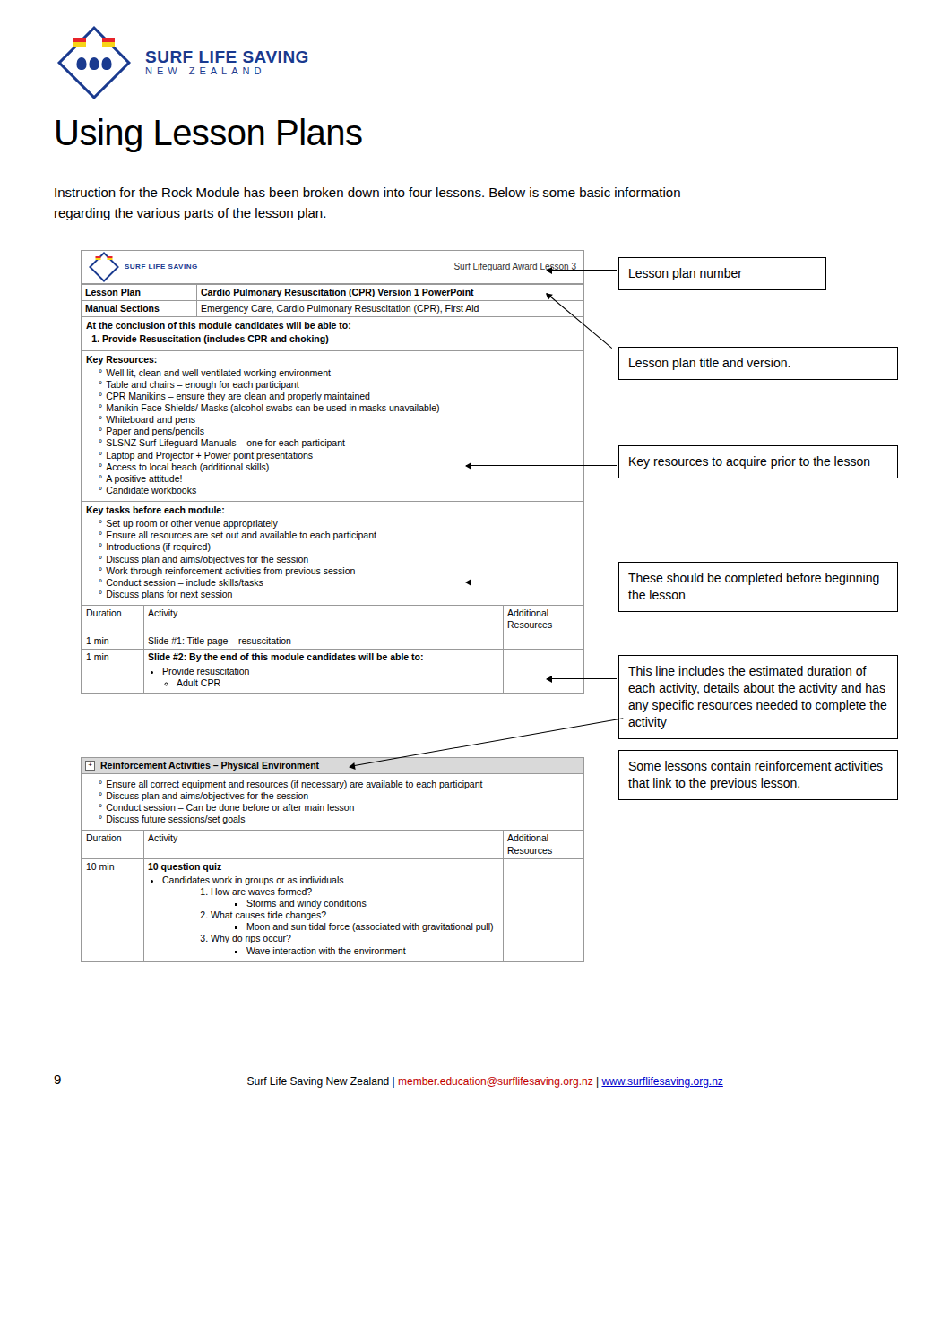SURF LIFE SAVING
NEW ZEALAND
Using Lesson Plans
Instruction for the Rock Module has been broken down into four lessons. Below is some basic information regarding the various parts of the lesson plan.
SURF LIFE SAVING
Surf Lifeguard Award Lesson 3
Lesson Plan
Cardio Pulmonary Resuscitation (CPR) Version 1 PowerPoint
Manual Sections
Emergency Care, Cardio Pulmonary Resuscitation (CPR), First Aid
At the conclusion of this module candidates will be able to:
Provide Resuscitation (includes CPR and choking)
Key Resources:
Well lit, clean and well ventilated working environment
Table and chairs – enough for each participant
CPR Manikins – ensure they are clean and properly maintained
Manikin Face Shields/ Masks (alcohol swabs can be used in masks unavailable)
Whiteboard and pens
Paper and pens/pencils
SLSNZ Surf Lifeguard Manuals – one for each participant
Laptop and Projector + Power point presentations
Access to local beach (additional skills)
A positive attitude!
Candidate workbooks
Key tasks before each module:
Set up room or other venue appropriately
Ensure all resources are set out and available to each participant
Introductions (if required)
Discuss plan and aims/objectives for the session
Work through reinforcement activities from previous session
Conduct session – include skills/tasks
Discuss plans for next session
| Duration | Activity | Additional Resources |
| --- | --- | --- |
| 1 min | Slide #1: Title page – resuscitation | |
| 1 min | Slide #2: By the end of this module candidates will be able to: Provide resuscitation Adult CPR | |
Lesson plan number
Lesson plan title and version.
Key resources to acquire prior to the lesson
These should be completed before beginning the lesson
This line includes the estimated duration of each activity, details about the activity and has any specific resources needed to complete the activity
+ Reinforcement Activities – Physical Environment
Ensure all correct equipment and resources (if necessary) are available to each participant
Discuss plan and aims/objectives for the session
Conduct session – Can be done before or after main lesson
Discuss future sessions/set goals
| Duration | Activity | Additional Resources |
| --- | --- | --- |
| 10 min | 10 question quiz Candidates work in groups or as individuals How are waves formed? Storms and windy conditions What causes tide changes? Moon and sun tidal force (associated with gravitational pull) Why do rips occur? Wave interaction with the environment | |
Some lessons contain reinforcement activities that link to the previous lesson.
9
Surf Life Saving New Zealand | member.education@surflifesaving.org.nz | www.surflifesaving.org.nz